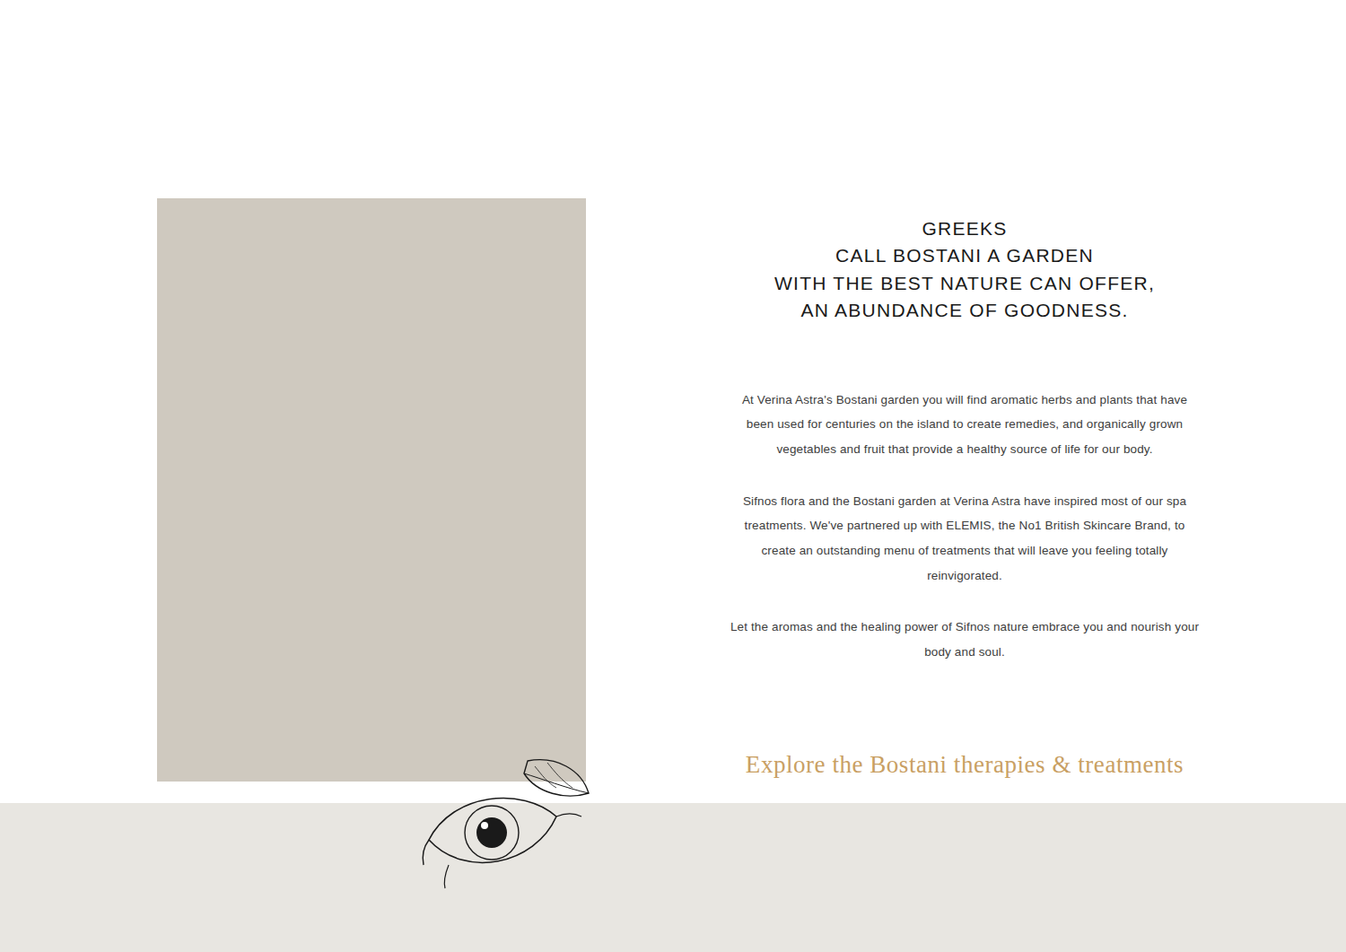Greeks call Bostani a garden with the best nature can offer, an abundance of goodness.
At Verina Astra's Bostani garden you will find aromatic herbs and plants that have been used for centuries on the island to create remedies, and organically grown vegetables and fruit that provide a healthy source of life for our body.
Sifnos flora and the Bostani garden at Verina Astra have inspired most of our spa treatments. We've partnered up with ELEMIS, the No1 British Skincare Brand, to create an outstanding menu of treatments that will leave you feeling totally reinvigorated.
Let the aromas and the healing power of Sifnos nature embrace you and nourish your body and soul.
Explore the Bostani therapies & treatments